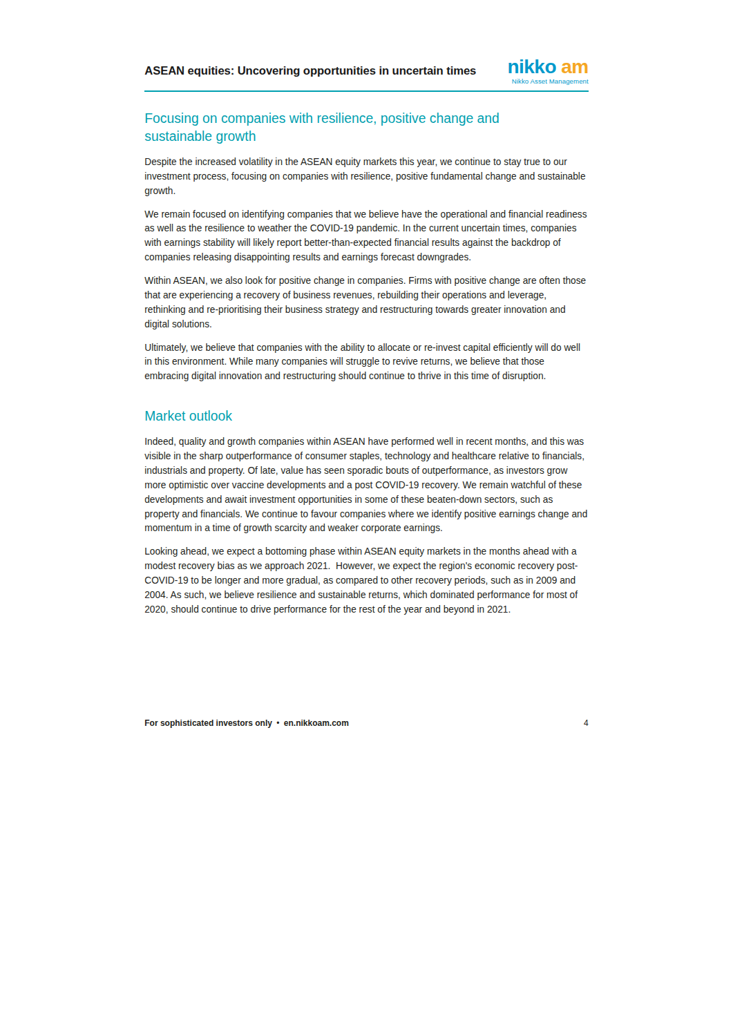ASEAN equities: Uncovering opportunities in uncertain times
nikko am
Nikko Asset Management
Focusing on companies with resilience, positive change and
sustainable growth
Despite the increased volatility in the ASEAN equity markets this year, we continue to stay true to our investment process, focusing on companies with resilience, positive fundamental change and sustainable growth.
We remain focused on identifying companies that we believe have the operational and financial readiness as well as the resilience to weather the COVID-19 pandemic. In the current uncertain times, companies with earnings stability will likely report better-than-expected financial results against the backdrop of companies releasing disappointing results and earnings forecast downgrades.
Within ASEAN, we also look for positive change in companies. Firms with positive change are often those that are experiencing a recovery of business revenues, rebuilding their operations and leverage, rethinking and re-prioritising their business strategy and restructuring towards greater innovation and digital solutions.
Ultimately, we believe that companies with the ability to allocate or re-invest capital efficiently will do well in this environment. While many companies will struggle to revive returns, we believe that those embracing digital innovation and restructuring should continue to thrive in this time of disruption.
Market outlook
Indeed, quality and growth companies within ASEAN have performed well in recent months, and this was visible in the sharp outperformance of consumer staples, technology and healthcare relative to financials, industrials and property. Of late, value has seen sporadic bouts of outperformance, as investors grow more optimistic over vaccine developments and a post COVID-19 recovery. We remain watchful of these developments and await investment opportunities in some of these beaten-down sectors, such as property and financials. We continue to favour companies where we identify positive earnings change and momentum in a time of growth scarcity and weaker corporate earnings.
Looking ahead, we expect a bottoming phase within ASEAN equity markets in the months ahead with a modest recovery bias as we approach 2021. However, we expect the region's economic recovery post-COVID-19 to be longer and more gradual, as compared to other recovery periods, such as in 2009 and 2004. As such, we believe resilience and sustainable returns, which dominated performance for most of 2020, should continue to drive performance for the rest of the year and beyond in 2021.
For sophisticated investors only • en.nikkoam.com
4